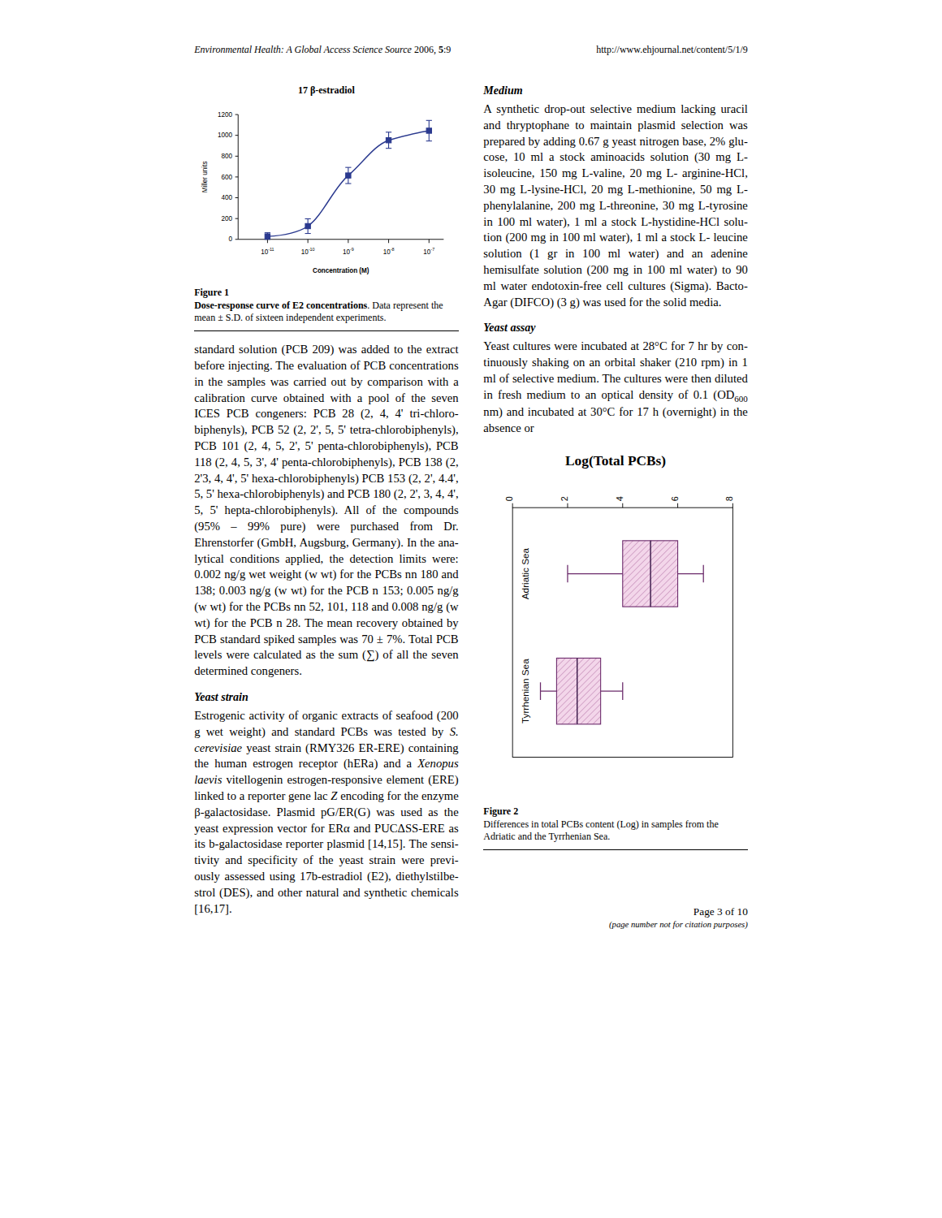Environmental Health: A Global Access Science Source 2006, 5:9
http://www.ehjournal.net/content/5/1/9
17 β-estradiol
0 200 400 600 800 1000 1200 Miller units 10-11 10-10 10-9 10-8 10-7 Concentration (M)
Figure 1 Dose-response curve of E2 concentrations. Data represent the mean ± S.D. of sixteen independent experiments.
standard solution (PCB 209) was added to the extract before injecting. The evaluation of PCB concentrations in the samples was carried out by comparison with a calibration curve obtained with a pool of the seven ICES PCB congeners: PCB 28 (2, 4, 4' tri-chlorobiphenyls), PCB 52 (2, 2', 5, 5' tetra-chlorobiphenyls), PCB 101 (2, 4, 5, 2', 5' penta-chlorobiphenyls), PCB 118 (2, 4, 5, 3', 4' penta-chlorobiphenyls), PCB 138 (2, 2'3, 4, 4', 5' hexa-chlorobiphenyls) PCB 153 (2, 2', 4.4', 5, 5' hexa-chlorobiphenyls) and PCB 180 (2, 2', 3, 4, 4', 5, 5' hepta-chlorobiphenyls). All of the compounds (95% – 99% pure) were purchased from Dr. Ehrenstorfer (GmbH, Augsburg, Germany). In the analytical conditions applied, the detection limits were: 0.002 ng/g wet weight (w wt) for the PCBs nn 180 and 138; 0.003 ng/g (w wt) for the PCB n 153; 0.005 ng/g (w wt) for the PCBs nn 52, 101, 118 and 0.008 ng/g (w wt) for the PCB n 28. The mean recovery obtained by PCB standard spiked samples was 70 ± 7%. Total PCB levels were calculated as the sum (∑) of all the seven determined congeners.
Yeast strain
Estrogenic activity of organic extracts of seafood (200 g wet weight) and standard PCBs was tested by S. cerevisiae yeast strain (RMY326 ER-ERE) containing the human estrogen receptor (hERa) and a Xenopus laevis vitellogenin estrogen-responsive element (ERE) linked to a reporter gene lac Z encoding for the enzyme β-galactosidase. Plasmid pG/ER(G) was used as the yeast expression vector for ERα and PUCΔSS-ERE as its b-galactosidase reporter plasmid [14,15]. The sensitivity and specificity of the yeast strain were previously assessed using 17b-estradiol (E2), diethylstilbestrol (DES), and other natural and synthetic chemicals [16,17].
Medium
A synthetic drop-out selective medium lacking uracil and thryptophane to maintain plasmid selection was prepared by adding 0.67 g yeast nitrogen base, 2% glucose, 10 ml a stock aminoacids solution (30 mg L-isoleucine, 150 mg L-valine, 20 mg L- arginine-HCl, 30 mg L-lysine-HCl, 20 mg L-methionine, 50 mg L-phenylalanine, 200 mg L-threonine, 30 mg L-tyrosine in 100 ml water), 1 ml a stock L-hystidine-HCl solution (200 mg in 100 ml water), 1 ml a stock L- leucine solution (1 gr in 100 ml water) and an adenine hemisulfate solution (200 mg in 100 ml water) to 90 ml water endotoxin-free cell cultures (Sigma). Bacto-Agar (DIFCO) (3 g) was used for the solid media.
Yeast assay
Yeast cultures were incubated at 28°C for 7 hr by continuously shaking on an orbital shaker (210 rpm) in 1 ml of selective medium. The cultures were then diluted in fresh medium to an optical density of 0.1 (OD600 nm) and incubated at 30°C for 17 h (overnight) in the absence or
Log(Total PCBs)
0 2 4 6 8 Adriatic Sea Tyrrhenian Sea
Figure 2 Differences in total PCBs content (Log) in samples from the Adriatic and the Tyrrhenian Sea.
Page 3 of 10
(page number not for citation purposes)